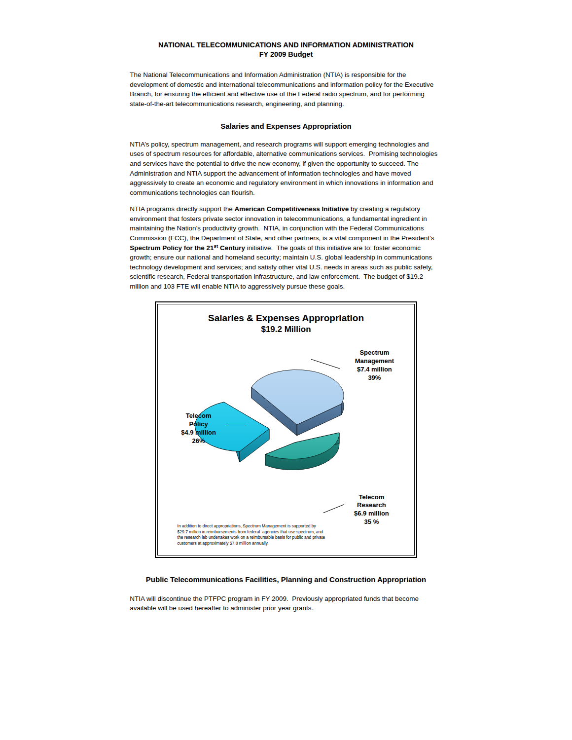NATIONAL TELECOMMUNICATIONS AND INFORMATION ADMINISTRATION FY 2009 Budget
The National Telecommunications and Information Administration (NTIA) is responsible for the development of domestic and international telecommunications and information policy for the Executive Branch, for ensuring the efficient and effective use of the Federal radio spectrum, and for performing state-of-the-art telecommunications research, engineering, and planning.
Salaries and Expenses Appropriation
NTIA’s policy, spectrum management, and research programs will support emerging technologies and uses of spectrum resources for affordable, alternative communications services. Promising technologies and services have the potential to drive the new economy, if given the opportunity to succeed. The Administration and NTIA support the advancement of information technologies and have moved aggressively to create an economic and regulatory environment in which innovations in information and communications technologies can flourish.
NTIA programs directly support the American Competitiveness Initiative by creating a regulatory environment that fosters private sector innovation in telecommunications, a fundamental ingredient in maintaining the Nation’s productivity growth. NTIA, in conjunction with the Federal Communications Commission (FCC), the Department of State, and other partners, is a vital component in the President’s Spectrum Policy for the 21st Century initiative. The goals of this initiative are to: foster economic growth; ensure our national and homeland security; maintain U.S. global leadership in communications technology development and services; and satisfy other vital U.S. needs in areas such as public safety, scientific research, Federal transportation infrastructure, and law enforcement. The budget of $19.2 million and 103 FTE will enable NTIA to aggressively pursue these goals.
Salaries & Expenses Appropriation
$19.2 Million
Spectrum
Management
$7.4 million
39%
Telecom
Policy
$4.9 million
26%
Telecom
Research
$6.9 million
35 %
In addition to direct appropriations, Spectrum Management is supported by $29.7 million in reimbursements from federal agencies that use spectrum, and the research lab undertakes work on a reimbursable basis for public and private customers at approximately $7.8 million annually.
Public Telecommunications Facilities, Planning and Construction Appropriation
NTIA will discontinue the PTFPC program in FY 2009. Previously appropriated funds that become available will be used hereafter to administer prior year grants.